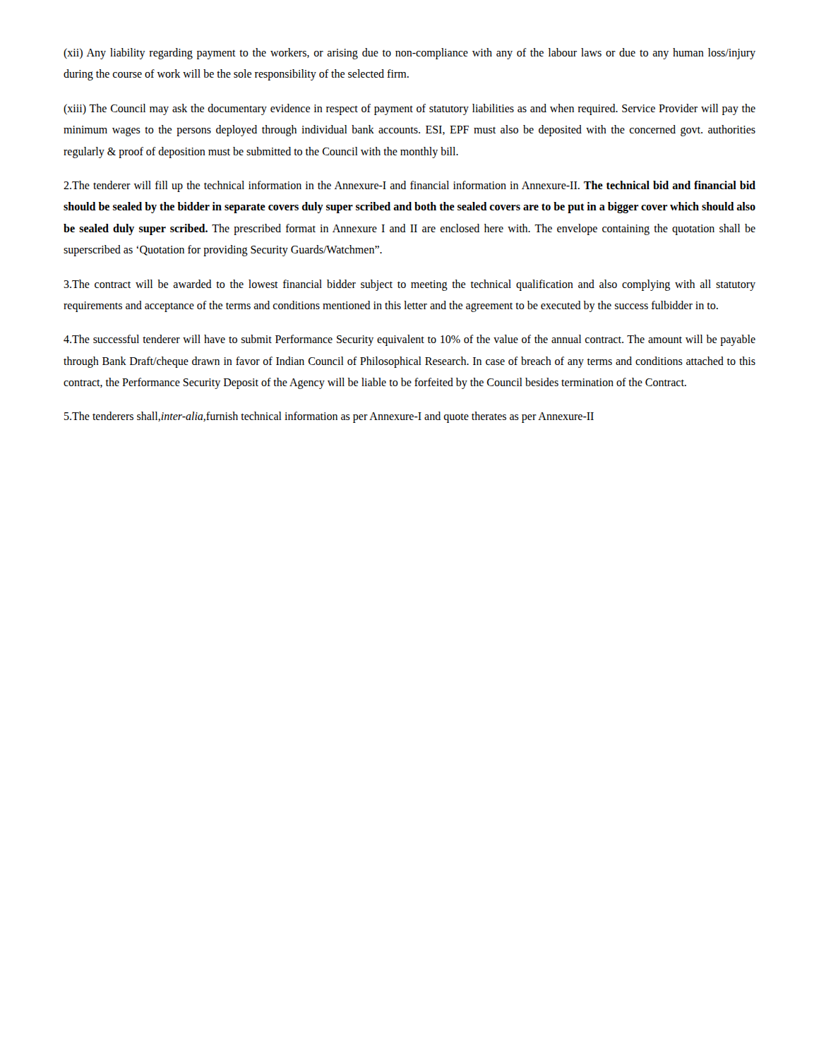(xii) Any liability regarding payment to the workers, or arising due to non-compliance with any of the labour laws or due to any human loss/injury during the course of work will be the sole responsibility of the selected firm.
(xiii) The Council may ask the documentary evidence in respect of payment of statutory liabilities as and when required. Service Provider will pay the minimum wages to the persons deployed through individual bank accounts. ESI, EPF must also be deposited with the concerned govt. authorities regularly & proof of deposition must be submitted to the Council with the monthly bill.
2.The tenderer will fill up the technical information in the Annexure-I and financial information in Annexure-II. The technical bid and financial bid should be sealed by the bidder in separate covers duly super scribed and both the sealed covers are to be put in a bigger cover which should also be sealed duly super scribed. The prescribed format in Annexure I and II are enclosed here with. The envelope containing the quotation shall be superscribed as ‘Quotation for providing Security Guards/Watchmen”.
3.The contract will be awarded to the lowest financial bidder subject to meeting the technical qualification and also complying with all statutory requirements and acceptance of the terms and conditions mentioned in this letter and the agreement to be executed by the success fulbidder in to.
4.The successful tenderer will have to submit Performance Security equivalent to 10% of the value of the annual contract. The amount will be payable through Bank Draft/cheque drawn in favor of Indian Council of Philosophical Research. In case of breach of any terms and conditions attached to this contract, the Performance Security Deposit of the Agency will be liable to be forfeited by the Council besides termination of the Contract.
5.The tenderers shall,inter-alia, furnish technical information as per Annexure-I and quote therates as per Annexure-II